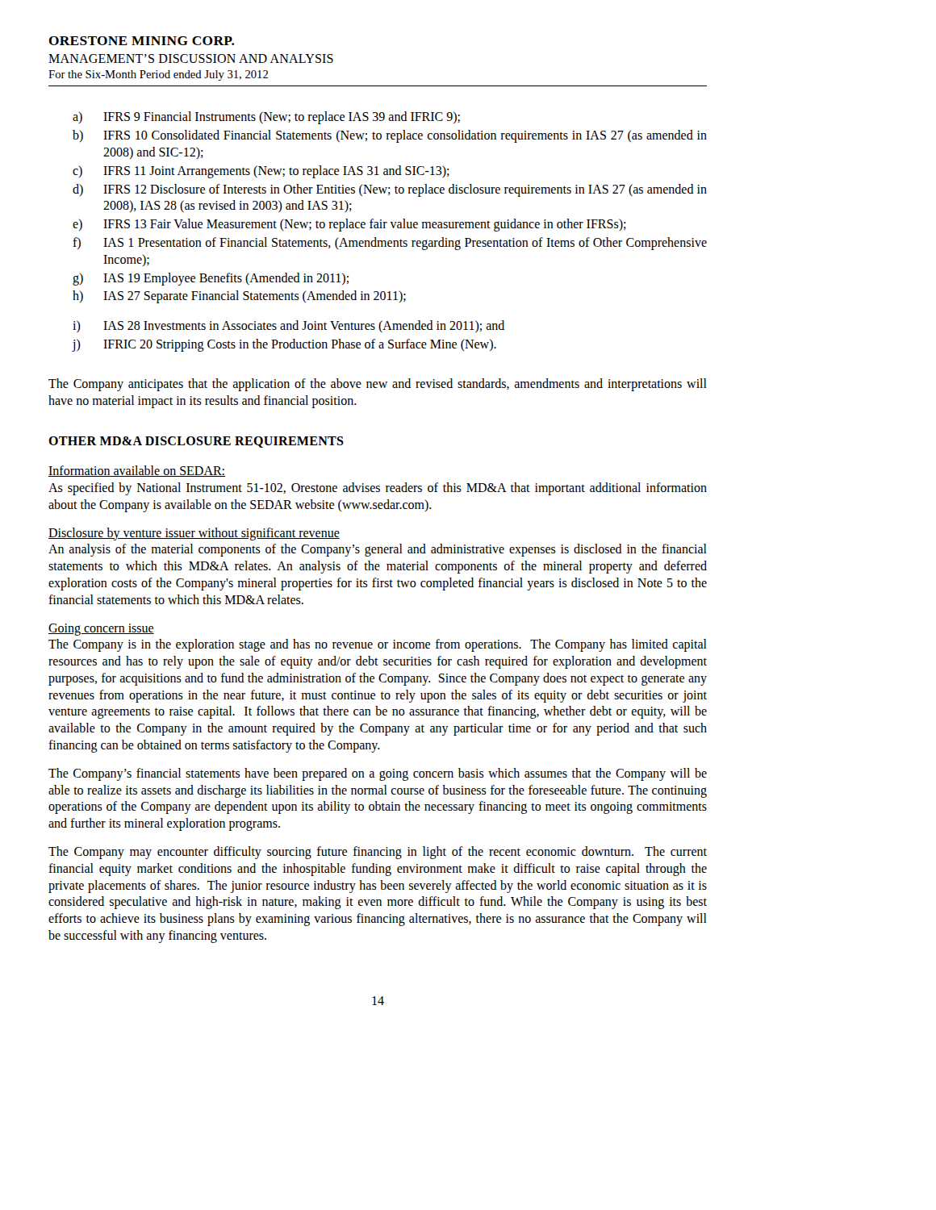ORESTONE MINING CORP.
MANAGEMENT’S DISCUSSION AND ANALYSIS
For the Six-Month Period ended July 31, 2012
IFRS 9 Financial Instruments (New; to replace IAS 39 and IFRIC 9);
IFRS 10 Consolidated Financial Statements (New; to replace consolidation requirements in IAS 27 (as amended in 2008) and SIC-12);
IFRS 11 Joint Arrangements (New; to replace IAS 31 and SIC-13);
IFRS 12 Disclosure of Interests in Other Entities (New; to replace disclosure requirements in IAS 27 (as amended in 2008), IAS 28 (as revised in 2003) and IAS 31);
IFRS 13 Fair Value Measurement (New; to replace fair value measurement guidance in other IFRSs);
IAS 1 Presentation of Financial Statements, (Amendments regarding Presentation of Items of Other Comprehensive Income);
IAS 19 Employee Benefits (Amended in 2011);
IAS 27 Separate Financial Statements (Amended in 2011);
IAS 28 Investments in Associates and Joint Ventures (Amended in 2011); and
IFRIC 20 Stripping Costs in the Production Phase of a Surface Mine (New).
The Company anticipates that the application of the above new and revised standards, amendments and interpretations will have no material impact in its results and financial position.
OTHER MD&A DISCLOSURE REQUIREMENTS
Information available on SEDAR:
As specified by National Instrument 51-102, Orestone advises readers of this MD&A that important additional information about the Company is available on the SEDAR website (www.sedar.com).
Disclosure by venture issuer without significant revenue
An analysis of the material components of the Company’s general and administrative expenses is disclosed in the financial statements to which this MD&A relates. An analysis of the material components of the mineral property and deferred exploration costs of the Company's mineral properties for its first two completed financial years is disclosed in Note 5 to the financial statements to which this MD&A relates.
Going concern issue
The Company is in the exploration stage and has no revenue or income from operations. The Company has limited capital resources and has to rely upon the sale of equity and/or debt securities for cash required for exploration and development purposes, for acquisitions and to fund the administration of the Company. Since the Company does not expect to generate any revenues from operations in the near future, it must continue to rely upon the sales of its equity or debt securities or joint venture agreements to raise capital. It follows that there can be no assurance that financing, whether debt or equity, will be available to the Company in the amount required by the Company at any particular time or for any period and that such financing can be obtained on terms satisfactory to the Company.
The Company’s financial statements have been prepared on a going concern basis which assumes that the Company will be able to realize its assets and discharge its liabilities in the normal course of business for the foreseeable future. The continuing operations of the Company are dependent upon its ability to obtain the necessary financing to meet its ongoing commitments and further its mineral exploration programs.
The Company may encounter difficulty sourcing future financing in light of the recent economic downturn. The current financial equity market conditions and the inhospitable funding environment make it difficult to raise capital through the private placements of shares. The junior resource industry has been severely affected by the world economic situation as it is considered speculative and high-risk in nature, making it even more difficult to fund. While the Company is using its best efforts to achieve its business plans by examining various financing alternatives, there is no assurance that the Company will be successful with any financing ventures.
14